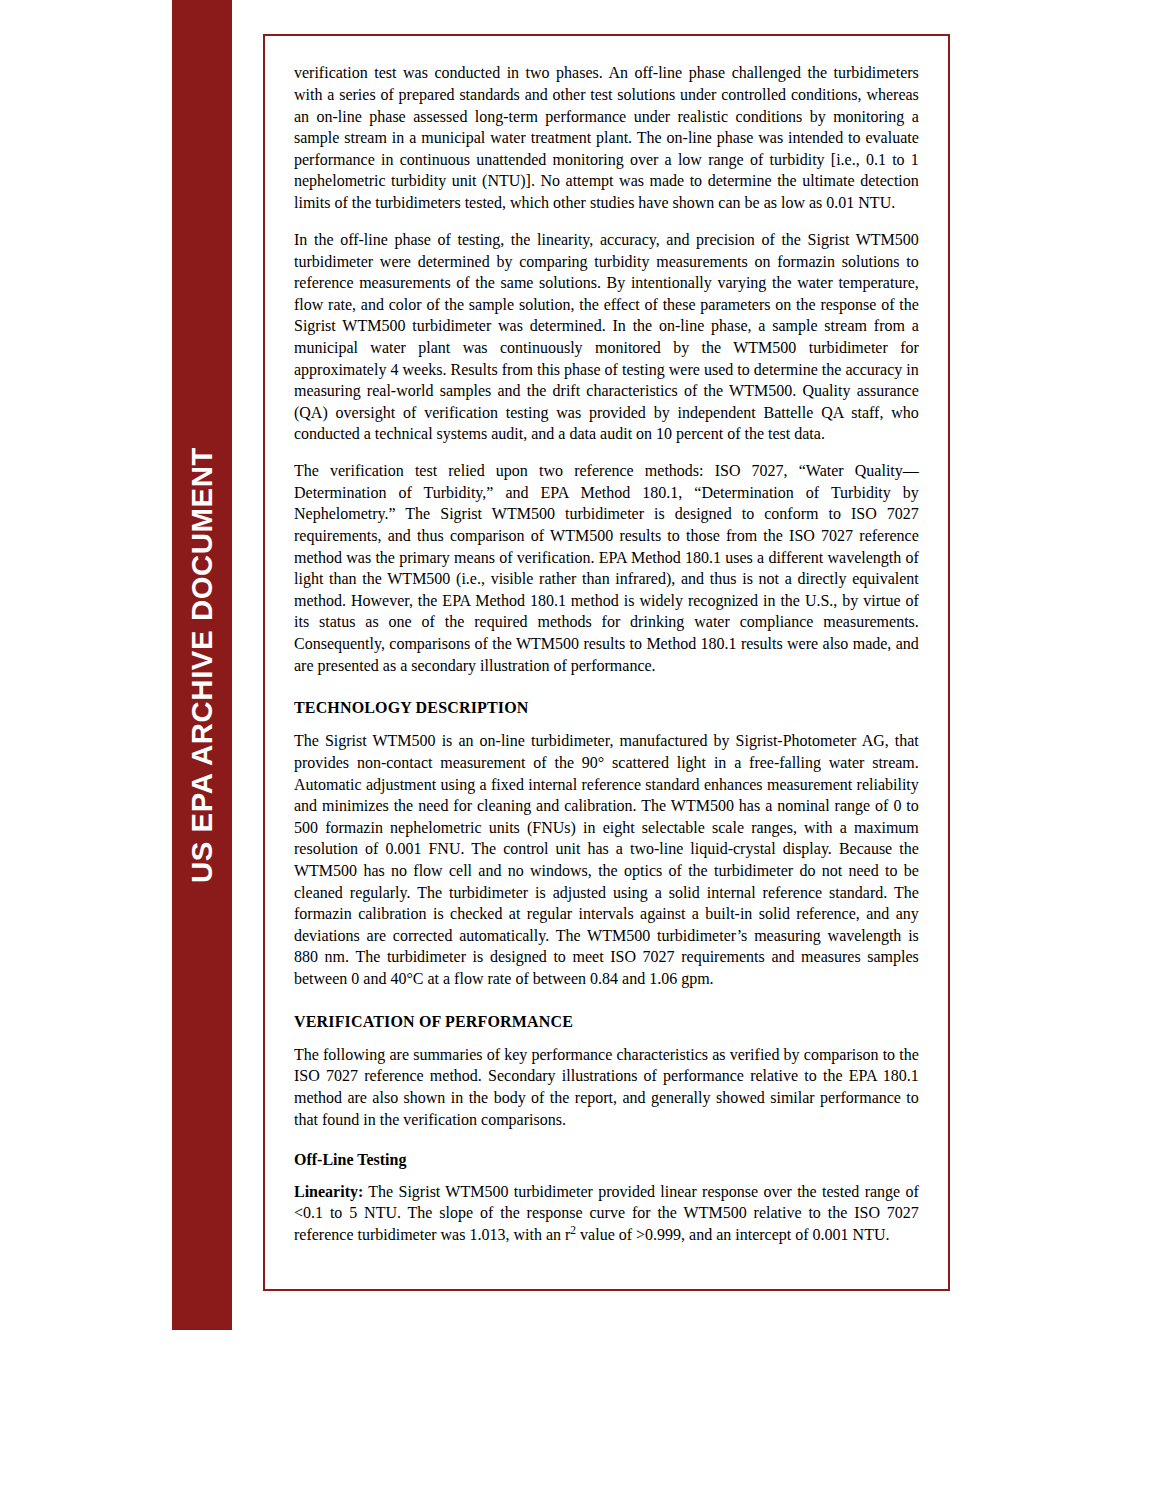US EPA ARCHIVE DOCUMENT
verification test was conducted in two phases. An off-line phase challenged the turbidimeters with a series of prepared standards and other test solutions under controlled conditions, whereas an on-line phase assessed long-term performance under realistic conditions by monitoring a sample stream in a municipal water treatment plant. The on-line phase was intended to evaluate performance in continuous unattended monitoring over a low range of turbidity [i.e., 0.1 to 1 nephelometric turbidity unit (NTU)]. No attempt was made to determine the ultimate detection limits of the turbidimeters tested, which other studies have shown can be as low as 0.01 NTU.
In the off-line phase of testing, the linearity, accuracy, and precision of the Sigrist WTM500 turbidimeter were determined by comparing turbidity measurements on formazin solutions to reference measurements of the same solutions. By intentionally varying the water temperature, flow rate, and color of the sample solution, the effect of these parameters on the response of the Sigrist WTM500 turbidimeter was determined. In the on-line phase, a sample stream from a municipal water plant was continuously monitored by the WTM500 turbidimeter for approximately 4 weeks. Results from this phase of testing were used to determine the accuracy in measuring real-world samples and the drift characteristics of the WTM500. Quality assurance (QA) oversight of verification testing was provided by independent Battelle QA staff, who conducted a technical systems audit, and a data audit on 10 percent of the test data.
The verification test relied upon two reference methods: ISO 7027, “Water Quality—Determination of Turbidity,” and EPA Method 180.1, “Determination of Turbidity by Nephelometry.” The Sigrist WTM500 turbidimeter is designed to conform to ISO 7027 requirements, and thus comparison of WTM500 results to those from the ISO 7027 reference method was the primary means of verification. EPA Method 180.1 uses a different wavelength of light than the WTM500 (i.e., visible rather than infrared), and thus is not a directly equivalent method. However, the EPA Method 180.1 method is widely recognized in the U.S., by virtue of its status as one of the required methods for drinking water compliance measurements. Consequently, comparisons of the WTM500 results to Method 180.1 results were also made, and are presented as a secondary illustration of performance.
Technology Description
The Sigrist WTM500 is an on-line turbidimeter, manufactured by Sigrist-Photometer AG, that provides non-contact measurement of the 90° scattered light in a free-falling water stream. Automatic adjustment using a fixed internal reference standard enhances measurement reliability and minimizes the need for cleaning and calibration. The WTM500 has a nominal range of 0 to 500 formazin nephelometric units (FNUs) in eight selectable scale ranges, with a maximum resolution of 0.001 FNU. The control unit has a two-line liquid-crystal display. Because the WTM500 has no flow cell and no windows, the optics of the turbidimeter do not need to be cleaned regularly. The turbidimeter is adjusted using a solid internal reference standard. The formazin calibration is checked at regular intervals against a built-in solid reference, and any deviations are corrected automatically. The WTM500 turbidimeter’s measuring wavelength is 880 nm. The turbidimeter is designed to meet ISO 7027 requirements and measures samples between 0 and 40°C at a flow rate of between 0.84 and 1.06 gpm.
Verification of Performance
The following are summaries of key performance characteristics as verified by comparison to the ISO 7027 reference method. Secondary illustrations of performance relative to the EPA 180.1 method are also shown in the body of the report, and generally showed similar performance to that found in the verification comparisons.
Off-Line Testing
Linearity: The Sigrist WTM500 turbidimeter provided linear response over the tested range of <0.1 to 5 NTU. The slope of the response curve for the WTM500 relative to the ISO 7027 reference turbidimeter was 1.013, with an r2 value of >0.999, and an intercept of 0.001 NTU.